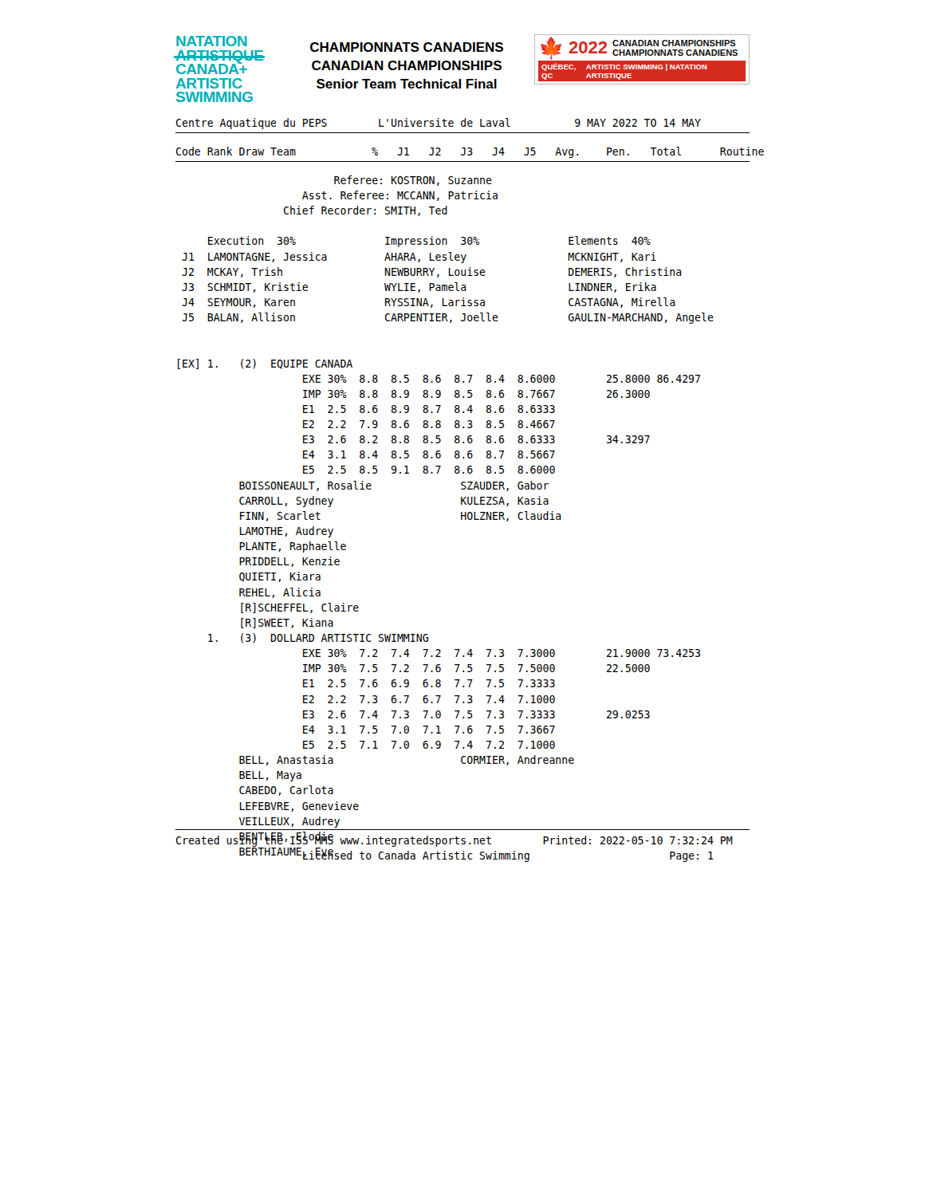NATATION
ARTISTIQUE
CANADA+
ARTISTIC
SWIMMING
CHAMPIONNATS CANADIENS
CANADIAN CHAMPIONSHIPS
Senior Team Technical Final
🍁
2022
CANADIAN CHAMPIONSHIPS
CHAMPIONNATS CANADIENS
QUÉBEC, QC ARTISTIC SWIMMING | NATATION ARTISTIQUE
Centre Aquatique du PEPS        L'Universite de Laval          9 MAY 2022 TO 14 MAY
Code Rank Draw Team            %   J1   J2   J3   J4   J5   Avg.    Pen.   Total      Routine
                         Referee: KOSTRON, Suzanne
                    Asst. Referee: MCCANN, Patricia
                 Chief Recorder: SMITH, Ted

     Execution  30%              Impression  30%              Elements  40%
 J1  LAMONTAGNE, Jessica         AHARA, Lesley                MCKNIGHT, Kari
 J2  MCKAY, Trish                NEWBURRY, Louise             DEMERIS, Christina
 J3  SCHMIDT, Kristie            WYLIE, Pamela                LINDNER, Erika
 J4  SEYMOUR, Karen              RYSSINA, Larissa             CASTAGNA, Mirella
 J5  BALAN, Allison              CARPENTIER, Joelle           GAULIN-MARCHAND, Angele


[EX] 1.   (2)  EQUIPE CANADA
                    EXE 30%  8.8  8.5  8.6  8.7  8.4  8.6000        25.8000 86.4297
                    IMP 30%  8.8  8.9  8.9  8.5  8.6  8.7667        26.3000
                    E1  2.5  8.6  8.9  8.7  8.4  8.6  8.6333
                    E2  2.2  7.9  8.6  8.8  8.3  8.5  8.4667
                    E3  2.6  8.2  8.8  8.5  8.6  8.6  8.6333        34.3297
                    E4  3.1  8.4  8.5  8.6  8.6  8.7  8.5667
                    E5  2.5  8.5  9.1  8.7  8.6  8.5  8.6000
          BOISSONEAULT, Rosalie              SZAUDER, Gabor
          CARROLL, Sydney                    KULEZSA, Kasia
          FINN, Scarlet                      HOLZNER, Claudia
          LAMOTHE, Audrey
          PLANTE, Raphaelle
          PRIDDELL, Kenzie
          QUIETI, Kiara
          REHEL, Alicia
          [R]SCHEFFEL, Claire
          [R]SWEET, Kiana
     1.   (3)  DOLLARD ARTISTIC SWIMMING
                    EXE 30%  7.2  7.4  7.2  7.4  7.3  7.3000        21.9000 73.4253
                    IMP 30%  7.5  7.2  7.6  7.5  7.5  7.5000        22.5000
                    E1  2.5  7.6  6.9  6.8  7.7  7.5  7.3333
                    E2  2.2  7.3  6.7  6.7  7.3  7.4  7.1000
                    E3  2.6  7.4  7.3  7.0  7.5  7.3  7.3333        29.0253
                    E4  3.1  7.5  7.0  7.1  7.6  7.5  7.3667
                    E5  2.5  7.1  7.0  6.9  7.4  7.2  7.1000
          BELL, Anastasia                    CORMIER, Andreanne
          BELL, Maya
          CABEDO, Carlota
          LEFEBVRE, Genevieve
          VEILLEUX, Audrey
          BENTLER, Elodie
          BERTHIAUME, Eve
Created using the ISS MMS www.integratedsports.net        Printed: 2022-05-10 7:32:24 PM
                    Licensed to Canada Artistic Swimming                      Page: 1